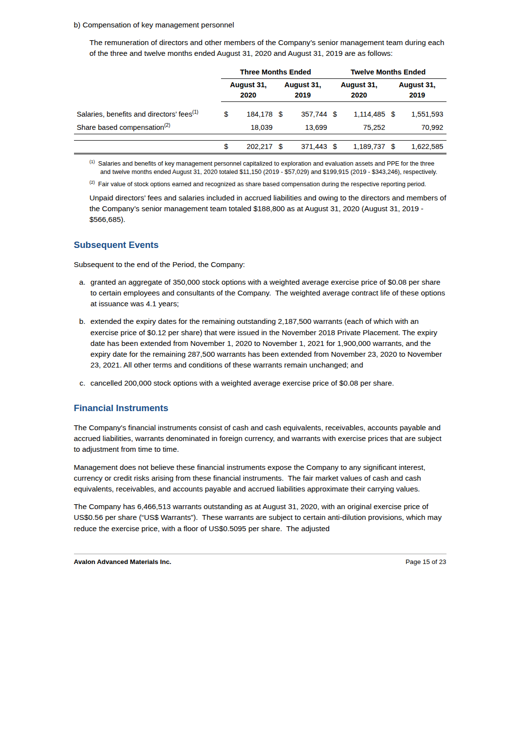b) Compensation of key management personnel
The remuneration of directors and other members of the Company’s senior management team during each of the three and twelve months ended August 31, 2020 and August 31, 2019 are as follows:
| | Three Months Ended | Twelve Months Ended |
| | August 31, 2020 | August 31, 2019 | August 31, 2020 | August 31, 2019 |
| Salaries, benefits and directors’ fees (1) | $ | 184,178 | $ | 357,744 | $ | 1,114,485 | $ | 1,551,593 |
| Share based compensation (2) | | 18,039 | | 13,699 | | 75,252 | | 70,992 |
| | $ | 202,217 | $ | 371,443 | $ | 1,189,737 | $ | 1,622,585 |
(1) Salaries and benefits of key management personnel capitalized to exploration and evaluation assets and PPE for the three and twelve months ended August 31, 2020 totaled $11,150 (2019 - $57,029) and $199,915 (2019 - $343,246), respectively.
(2) Fair value of stock options earned and recognized as share based compensation during the respective reporting period.
Unpaid directors’ fees and salaries included in accrued liabilities and owing to the directors and members of the Company’s senior management team totaled $188,800 as at August 31, 2020 (August 31, 2019 - $566,685).
Subsequent Events
Subsequent to the end of the Period, the Company:
granted an aggregate of 350,000 stock options with a weighted average exercise price of $0.08 per share to certain employees and consultants of the Company. The weighted average contract life of these options at issuance was 4.1 years;
extended the expiry dates for the remaining outstanding 2,187,500 warrants (each of which with an exercise price of $0.12 per share) that were issued in the November 2018 Private Placement. The expiry date has been extended from November 1, 2020 to November 1, 2021 for 1,900,000 warrants, and the expiry date for the remaining 287,500 warrants has been extended from November 23, 2020 to November 23, 2021. All other terms and conditions of these warrants remain unchanged; and
cancelled 200,000 stock options with a weighted average exercise price of $0.08 per share.
Financial Instruments
The Company's financial instruments consist of cash and cash equivalents, receivables, accounts payable and accrued liabilities, warrants denominated in foreign currency, and warrants with exercise prices that are subject to adjustment from time to time.
Management does not believe these financial instruments expose the Company to any significant interest, currency or credit risks arising from these financial instruments. The fair market values of cash and cash equivalents, receivables, and accounts payable and accrued liabilities approximate their carrying values.
The Company has 6,466,513 warrants outstanding as at August 31, 2020, with an original exercise price of US$0.56 per share (“US$ Warrants”). These warrants are subject to certain anti-dilution provisions, which may reduce the exercise price, with a floor of US$0.5095 per share. The adjusted
Avalon Advanced Materials Inc.
Page 15 of 23